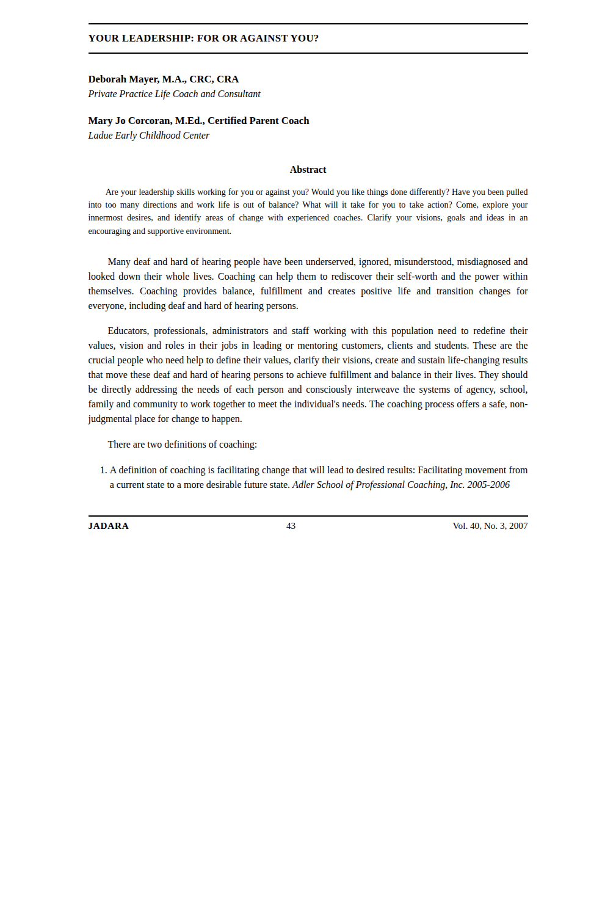Your Leadership: For or Against You?
Deborah Mayer, M.A., CRC, CRA
Private Practice Life Coach and Consultant
Mary Jo Corcoran, M.Ed., Certified Parent Coach
Ladue Early Childhood Center
Abstract
Are your leadership skills working for you or against you? Would you like things done differently? Have you been pulled into too many directions and work life is out of balance? What will it take for you to take action? Come, explore your innermost desires, and identify areas of change with experienced coaches. Clarify your visions, goals and ideas in an encouraging and supportive environment.
Many deaf and hard of hearing people have been underserved, ignored, misunderstood, misdiagnosed and looked down their whole lives. Coaching can help them to rediscover their self-worth and the power within themselves. Coaching provides balance, fulfillment and creates positive life and transition changes for everyone, including deaf and hard of hearing persons.
Educators, professionals, administrators and staff working with this population need to redefine their values, vision and roles in their jobs in leading or mentoring customers, clients and students. These are the crucial people who need help to define their values, clarify their visions, create and sustain life-changing results that move these deaf and hard of hearing persons to achieve fulfillment and balance in their lives. They should be directly addressing the needs of each person and consciously interweave the systems of agency, school, family and community to work together to meet the individual's needs. The coaching process offers a safe, non-judgmental place for change to happen.
There are two definitions of coaching:
A definition of coaching is facilitating change that will lead to desired results: Facilitating movement from a current state to a more desirable future state. Adler School of Professional Coaching, Inc. 2005-2006
JADARA 43 Vol. 40, No. 3, 2007